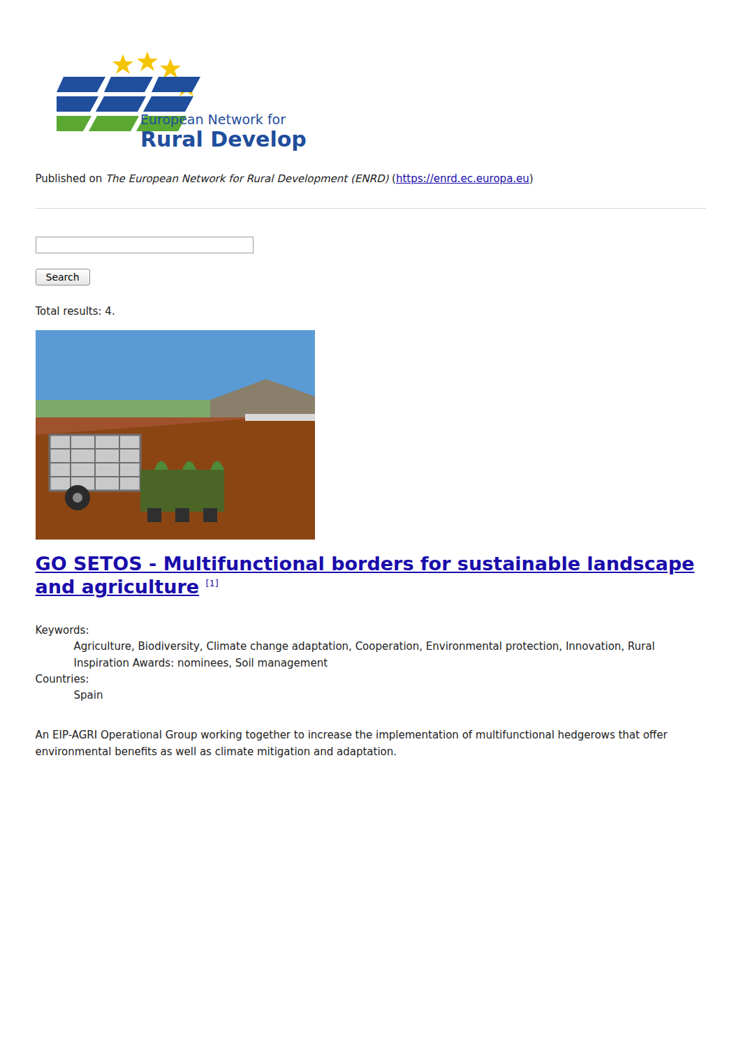European Network for Rural Development
Published on The European Network for Rural Development (ENRD) (https://enrd.ec.europa.eu)
Search
Total results: 4.
GO SETOS - Multifunctional borders for sustainable landscape and agriculture [1]
Keywords:
Agriculture, Biodiversity, Climate change adaptation, Cooperation, Environmental protection, Innovation, Rural Inspiration Awards: nominees, Soil management
Countries:
Spain
An EIP-AGRI Operational Group working together to increase the implementation of multifunctional hedgerows that offer environmental benefits as well as climate mitigation and adaptation.